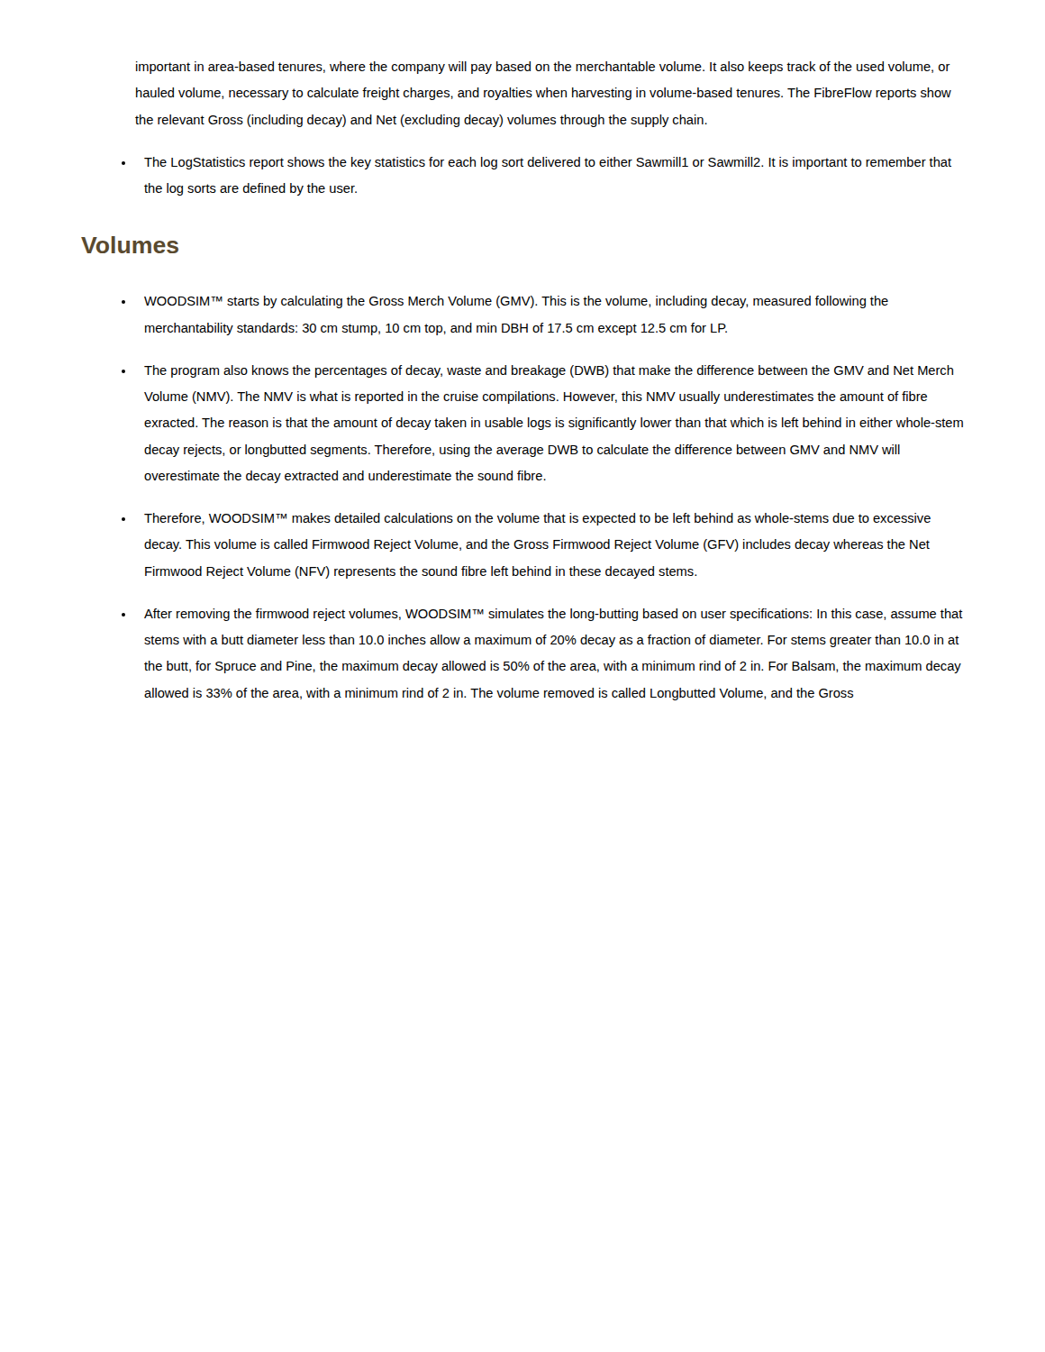important in area-based tenures, where the company will pay based on the merchantable volume. It also keeps track of the used volume, or hauled volume, necessary to calculate freight charges, and royalties when harvesting in volume-based tenures. The FibreFlow reports show the relevant Gross (including decay) and Net (excluding decay) volumes through the supply chain.
The LogStatistics report shows the key statistics for each log sort delivered to either Sawmill1 or Sawmill2. It is important to remember that the log sorts are defined by the user.
Volumes
WOODSIM™ starts by calculating the Gross Merch Volume (GMV). This is the volume, including decay, measured following the merchantability standards: 30 cm stump, 10 cm top, and min DBH of 17.5 cm except 12.5 cm for LP.
The program also knows the percentages of decay, waste and breakage (DWB) that make the difference between the GMV and Net Merch Volume (NMV). The NMV is what is reported in the cruise compilations. However, this NMV usually underestimates the amount of fibre exracted. The reason is that the amount of decay taken in usable logs is significantly lower than that which is left behind in either whole-stem decay rejects, or longbutted segments. Therefore, using the average DWB to calculate the difference between GMV and NMV will overestimate the decay extracted and underestimate the sound fibre.
Therefore, WOODSIM™ makes detailed calculations on the volume that is expected to be left behind as whole-stems due to excessive decay. This volume is called Firmwood Reject Volume, and the Gross Firmwood Reject Volume (GFV) includes decay whereas the Net Firmwood Reject Volume (NFV) represents the sound fibre left behind in these decayed stems.
After removing the firmwood reject volumes, WOODSIM™ simulates the long-butting based on user specifications: In this case, assume that stems with a butt diameter less than 10.0 inches allow a maximum of 20% decay as a fraction of diameter. For stems greater than 10.0 in at the butt, for Spruce and Pine, the maximum decay allowed is 50% of the area, with a minimum rind of 2 in. For Balsam, the maximum decay allowed is 33% of the area, with a minimum rind of 2 in. The volume removed is called Longbutted Volume, and the Gross